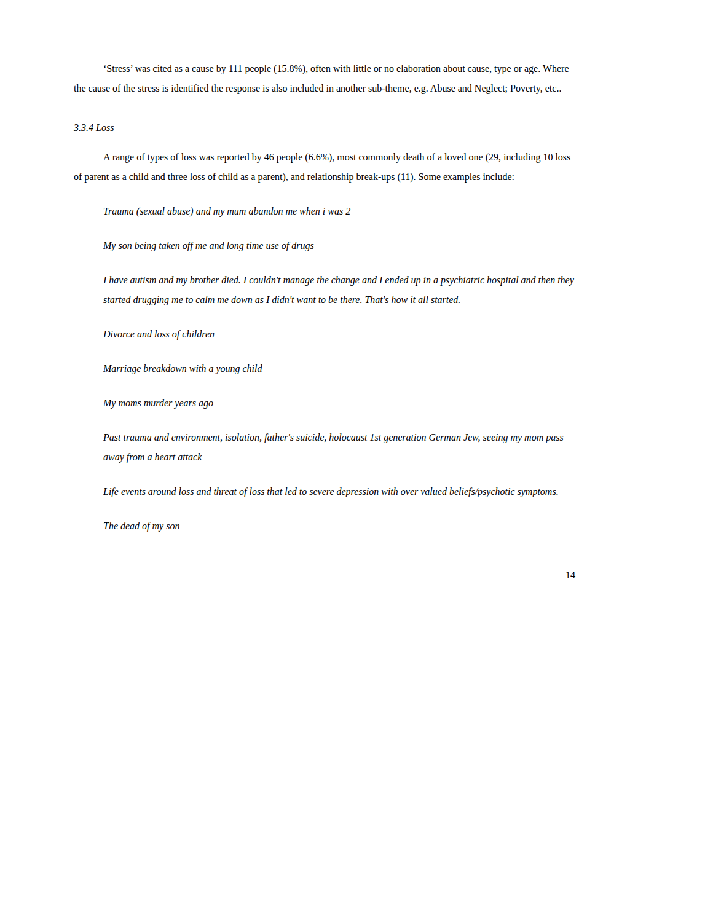‘Stress’ was cited as a cause by 111 people (15.8%), often with little or no elaboration about cause, type or age. Where the cause of the stress is identified the response is also included in another sub-theme, e.g. Abuse and Neglect; Poverty, etc..
3.3.4 Loss
A range of types of loss was reported by 46 people (6.6%), most commonly death of a loved one (29, including 10 loss of parent as a child and three loss of child as a parent), and relationship break-ups (11). Some examples include:
Trauma (sexual abuse) and my mum abandon me when i was 2
My son being taken off me and long time use of drugs
I have autism and my brother died. I couldn't manage the change and I ended up in a psychiatric hospital and then they started drugging me to calm me down as I didn't want to be there. That's how it all started.
Divorce and loss of children
Marriage breakdown with a young child
My moms murder years ago
Past trauma and environment, isolation, father's suicide, holocaust 1st generation German Jew, seeing my mom pass away from a heart attack
Life events around loss and threat of loss that led to severe depression with over valued beliefs/psychotic symptoms.
The dead of my son
14